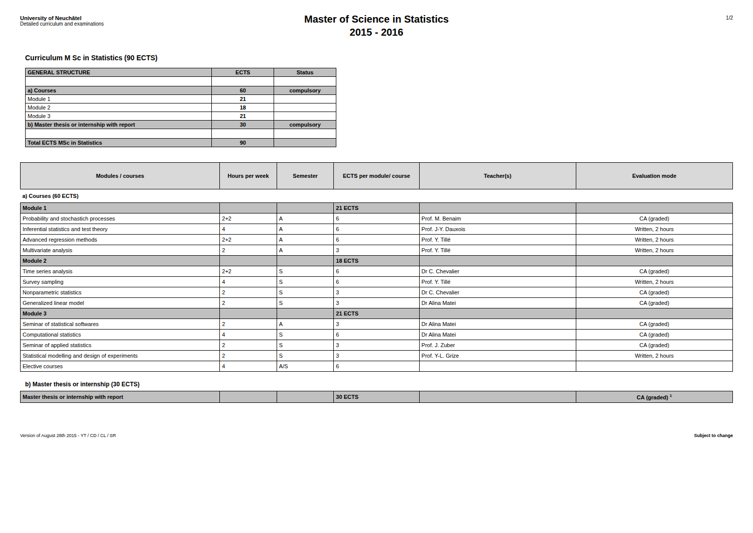1/2
University of Neuchâtel
Detailed curriculum and examinations
Master of Science in Statistics
2015 - 2016
Curriculum M Sc in Statistics (90 ECTS)
| GENERAL STRUCTURE | ECTS | Status |
| --- | --- | --- |
| a) Courses | 60 | compulsory |
| Module 1 | 21 | |
| Module 2 | 18 | |
| Module 3 | 21 | |
| b) Master thesis or internship with report | 30 | compulsory |
| Total ECTS MSc in Statistics | 90 | |
| Modules / courses | Hours per week | Semester | ECTS per module/ course | Teacher(s) | Evaluation mode |
| --- | --- | --- | --- | --- | --- |
| a) Courses (60 ECTS) |
| Module 1 | | | 21 ECTS | | |
| Probability and stochastich processes | 2+2 | A | 6 | Prof. M. Benaim | CA (graded) |
| Inferential statistics and test theory | 4 | A | 6 | Prof. J-Y. Dauxois | Written, 2 hours |
| Advanced regression methods | 2+2 | A | 6 | Prof. Y. Tillé | Written, 2 hours |
| Multivariate analysis | 2 | A | 3 | Prof. Y. Tillé | Written, 2 hours |
| Module 2 | | | 18 ECTS | | |
| Time series analysis | 2+2 | S | 6 | Dr C. Chevalier | CA (graded) |
| Survey sampling | 4 | S | 6 | Prof. Y. Tillé | Written, 2 hours |
| Nonparametric statistics | 2 | S | 3 | Dr C. Chevalier | CA (graded) |
| Generalized linear model | 2 | S | 3 | Dr Alina Matei | CA (graded) |
| Module 3 | | | 21 ECTS | | |
| Seminar of statistical softwares | 2 | A | 3 | Dr Alina Matei | CA (graded) |
| Computational statistics | 4 | S | 6 | Dr Alina Matei | CA (graded) |
| Seminar of applied statistics | 2 | S | 3 | Prof. J. Zuber | CA (graded) |
| Statistical modelling and design of experiments | 2 | S | 3 | Prof. Y-L. Grize | Written, 2 hours |
| Elective courses | 4 | A/S | 6 | | |
b) Master thesis or internship (30 ECTS)
| Master thesis or internship with report | | | 30 ECTS | | CA (graded) 1 |
Version of August 28th 2015 - YT / CD / CL / SR Subject to change